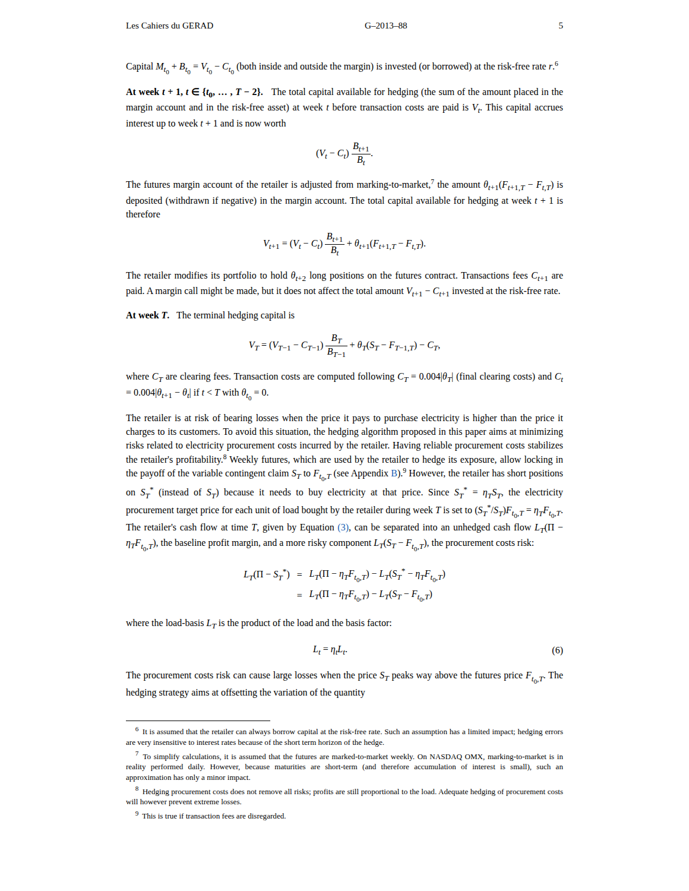Les Cahiers du GERAD G–2013–88 5
Capital Mt0 + Bt0 = Vt0 − Ct0 (both inside and outside the margin) is invested (or borrowed) at the risk-free rate r.6
At week t + 1, t ∈ {t0, … , T − 2}. The total capital available for hedging (the sum of the amount placed in the margin account and in the risk-free asset) at week t before transaction costs are paid is Vt. This capital accrues interest up to week t + 1 and is now worth
(Vt − Ct) Bt+1 Bt.
The futures margin account of the retailer is adjusted from marking-to-market,7 the amount θt+1(Ft+1,T − Ft,T) is deposited (withdrawn if negative) in the margin account. The total capital available for hedging at week t + 1 is therefore
Vt+1 = (Vt − Ct) Bt+1 Bt + θt+1(Ft+1,T − Ft,T).
The retailer modifies its portfolio to hold θt+2 long positions on the futures contract. Transactions fees Ct+1 are paid. A margin call might be made, but it does not affect the total amount Vt+1 − Ct+1 invested at the risk-free rate.
At week T. The terminal hedging capital is
VT = (VT−1 − CT−1) BT BT−1 + θT(ST − FT−1,T) − CT,
where CT are clearing fees. Transaction costs are computed following CT = 0.004|θT| (final clearing costs) and Ct = 0.004|θt+1 − θt| if t < T with θt0 = 0.
The retailer is at risk of bearing losses when the price it pays to purchase electricity is higher than the price it charges to its customers. To avoid this situation, the hedging algorithm proposed in this paper aims at minimizing risks related to electricity procurement costs incurred by the retailer. Having reliable procurement costs stabilizes the retailer's profitability.8 Weekly futures, which are used by the retailer to hedge its exposure, allow locking in the payoff of the variable contingent claim ST to Ft0,T (see Appendix B).9 However, the retailer has short positions on ST* (instead of ST) because it needs to buy electricity at that price. Since ST* = ηTST, the electricity procurement target price for each unit of load bought by the retailer during week T is set to (ST*/ST)Ft0,T = ηTFt0,T. The retailer's cash flow at time T, given by Equation (3), can be separated into an unhedged cash flow LT(Π − ηTFt0,T), the baseline profit margin, and a more risky component LT(ST − Ft0,T), the procurement costs risk:
| L T (Π − S T * ) | = | L T (Π − η T F t 0 , T ) − L T ( S T * − η T F t 0 , T ) |
| | = | L T (Π − η T F t 0 , T ) − L T ( S T − F t 0 , T ) |
where the load-basis LT is the product of the load and the basis factor:
Lt = ηtLt.
(6)
The procurement costs risk can cause large losses when the price ST peaks way above the futures price Ft0,T. The hedging strategy aims at offsetting the variation of the quantity
6 It is assumed that the retailer can always borrow capital at the risk-free rate. Such an assumption has a limited impact; hedging errors are very insensitive to interest rates because of the short term horizon of the hedge.
7 To simplify calculations, it is assumed that the futures are marked-to-market weekly. On NASDAQ OMX, marking-to-market is in reality performed daily. However, because maturities are short-term (and therefore accumulation of interest is small), such an approximation has only a minor impact.
8 Hedging procurement costs does not remove all risks; profits are still proportional to the load. Adequate hedging of procurement costs will however prevent extreme losses.
9 This is true if transaction fees are disregarded.